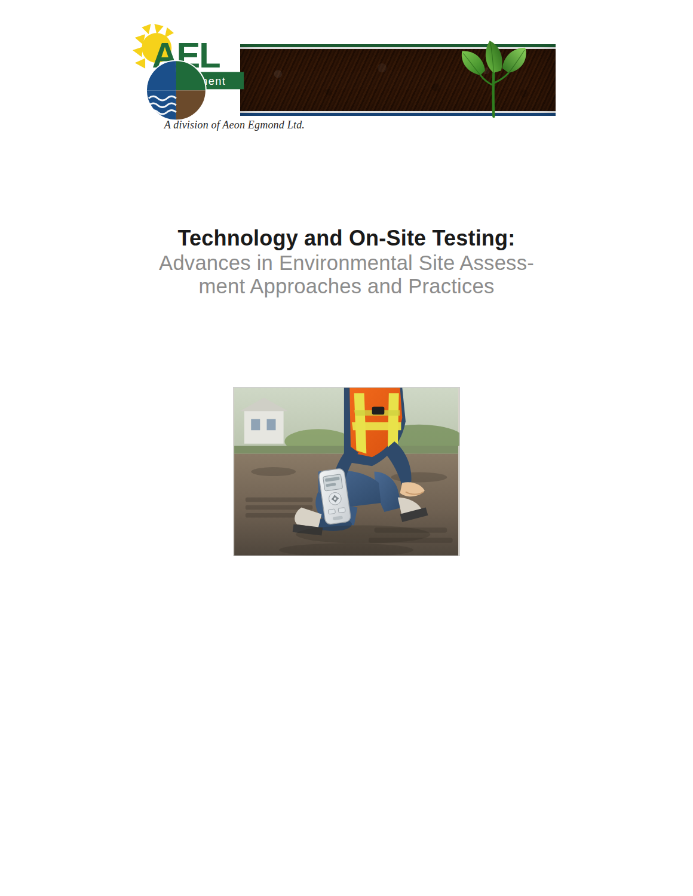AEL environment
A division of Aeon Egmond Ltd.
Technology and On-Site Testing:
Advances in Environmental Site Assess-
ment Approaches and Practices
Field technician using a handheld meter to perform on-site environmental testing in soil.